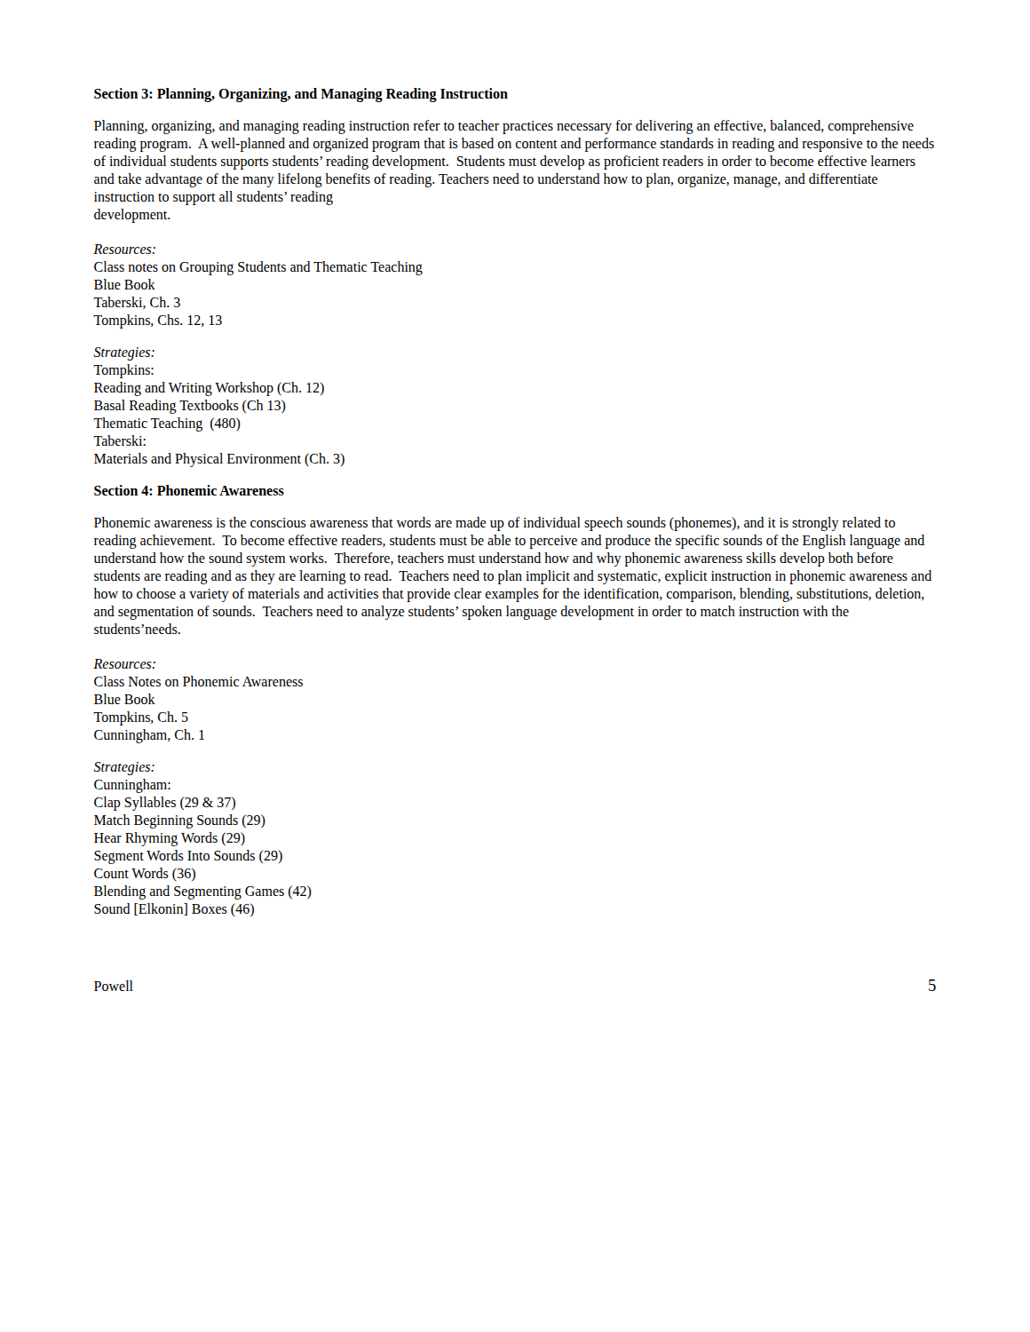Section 3: Planning, Organizing, and Managing Reading Instruction
Planning, organizing, and managing reading instruction refer to teacher practices necessary for delivering an effective, balanced, comprehensive reading program. A well-planned and organized program that is based on content and performance standards in reading and responsive to the needs of individual students supports students’ reading development. Students must develop as proficient readers in order to become effective learners and take advantage of the many lifelong benefits of reading. Teachers need to understand how to plan, organize, manage, and differentiate instruction to support all students’ reading
development.
Resources:
Class notes on Grouping Students and Thematic Teaching
Blue Book
Taberski, Ch. 3
Tompkins, Chs. 12, 13
Strategies:
Tompkins:
Reading and Writing Workshop (Ch. 12)
Basal Reading Textbooks (Ch 13)
Thematic Teaching (480)
Taberski:
Materials and Physical Environment (Ch. 3)
Section 4: Phonemic Awareness
Phonemic awareness is the conscious awareness that words are made up of individual speech sounds (phonemes), and it is strongly related to reading achievement. To become effective readers, students must be able to perceive and produce the specific sounds of the English language and understand how the sound system works. Therefore, teachers must understand how and why phonemic awareness skills develop both before students are reading and as they are learning to read. Teachers need to plan implicit and systematic, explicit instruction in phonemic awareness and how to choose a variety of materials and activities that provide clear examples for the identification, comparison, blending, substitutions, deletion, and segmentation of sounds. Teachers need to analyze students’ spoken language development in order to match instruction with the students’needs.
Resources:
Class Notes on Phonemic Awareness
Blue Book
Tompkins, Ch. 5
Cunningham, Ch. 1
Strategies:
Cunningham:
Clap Syllables (29 & 37)
Match Beginning Sounds (29)
Hear Rhyming Words (29)
Segment Words Into Sounds (29)
Count Words (36)
Blending and Segmenting Games (42)
Sound [Elkonin] Boxes (46)
Powell 5